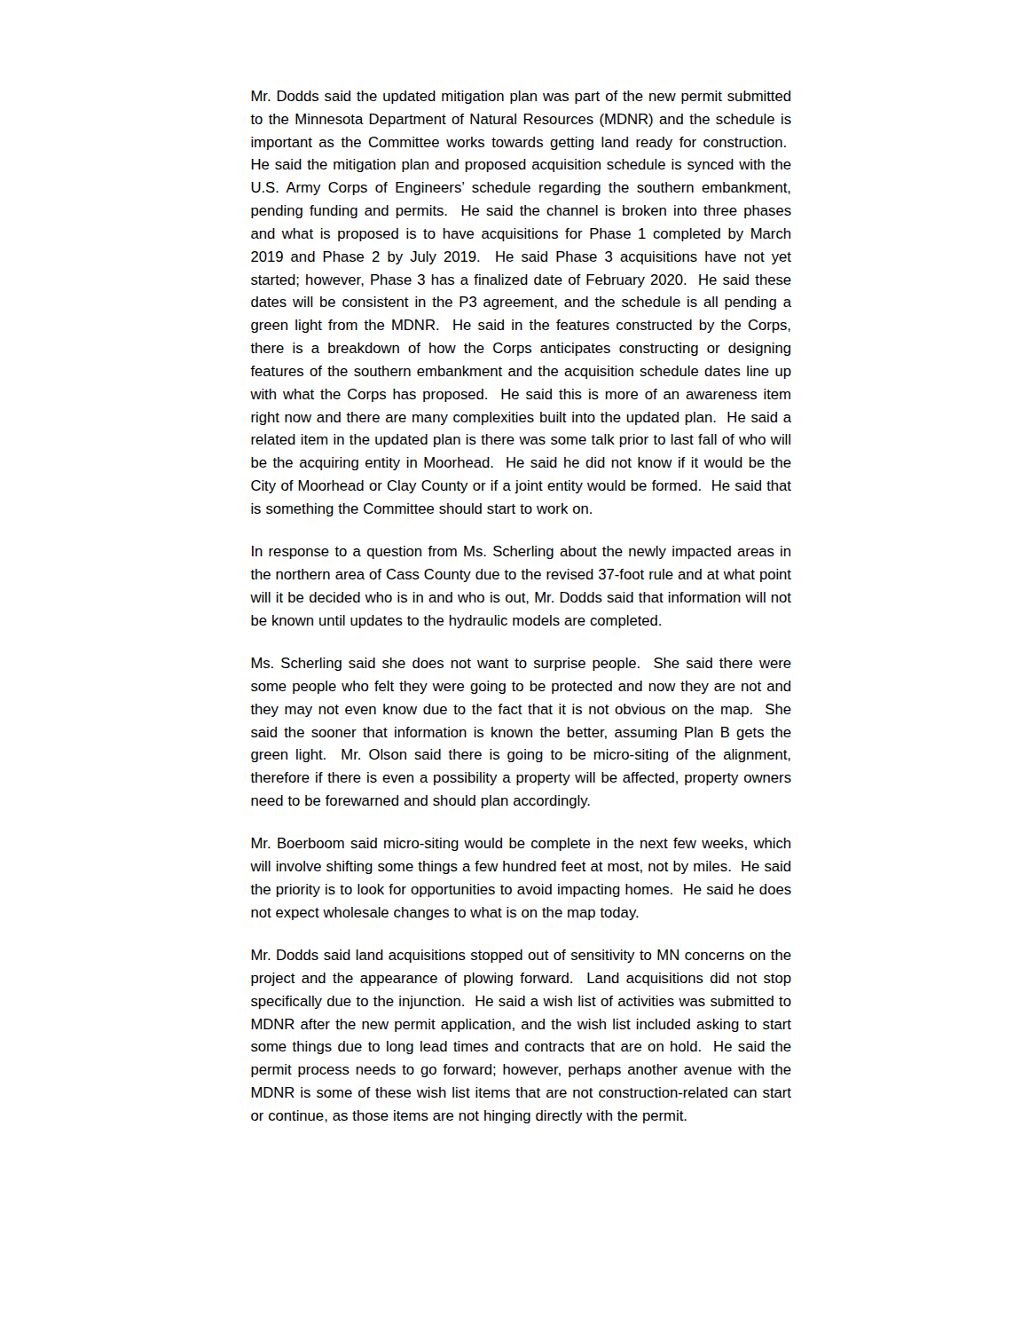Mr. Dodds said the updated mitigation plan was part of the new permit submitted to the Minnesota Department of Natural Resources (MDNR) and the schedule is important as the Committee works towards getting land ready for construction. He said the mitigation plan and proposed acquisition schedule is synced with the U.S. Army Corps of Engineers’ schedule regarding the southern embankment, pending funding and permits. He said the channel is broken into three phases and what is proposed is to have acquisitions for Phase 1 completed by March 2019 and Phase 2 by July 2019. He said Phase 3 acquisitions have not yet started; however, Phase 3 has a finalized date of February 2020. He said these dates will be consistent in the P3 agreement, and the schedule is all pending a green light from the MDNR. He said in the features constructed by the Corps, there is a breakdown of how the Corps anticipates constructing or designing features of the southern embankment and the acquisition schedule dates line up with what the Corps has proposed. He said this is more of an awareness item right now and there are many complexities built into the updated plan. He said a related item in the updated plan is there was some talk prior to last fall of who will be the acquiring entity in Moorhead. He said he did not know if it would be the City of Moorhead or Clay County or if a joint entity would be formed. He said that is something the Committee should start to work on.
In response to a question from Ms. Scherling about the newly impacted areas in the northern area of Cass County due to the revised 37-foot rule and at what point will it be decided who is in and who is out, Mr. Dodds said that information will not be known until updates to the hydraulic models are completed.
Ms. Scherling said she does not want to surprise people. She said there were some people who felt they were going to be protected and now they are not and they may not even know due to the fact that it is not obvious on the map. She said the sooner that information is known the better, assuming Plan B gets the green light. Mr. Olson said there is going to be micro-siting of the alignment, therefore if there is even a possibility a property will be affected, property owners need to be forewarned and should plan accordingly.
Mr. Boerboom said micro-siting would be complete in the next few weeks, which will involve shifting some things a few hundred feet at most, not by miles. He said the priority is to look for opportunities to avoid impacting homes. He said he does not expect wholesale changes to what is on the map today.
Mr. Dodds said land acquisitions stopped out of sensitivity to MN concerns on the project and the appearance of plowing forward. Land acquisitions did not stop specifically due to the injunction. He said a wish list of activities was submitted to MDNR after the new permit application, and the wish list included asking to start some things due to long lead times and contracts that are on hold. He said the permit process needs to go forward; however, perhaps another avenue with the MDNR is some of these wish list items that are not construction-related can start or continue, as those items are not hinging directly with the permit.